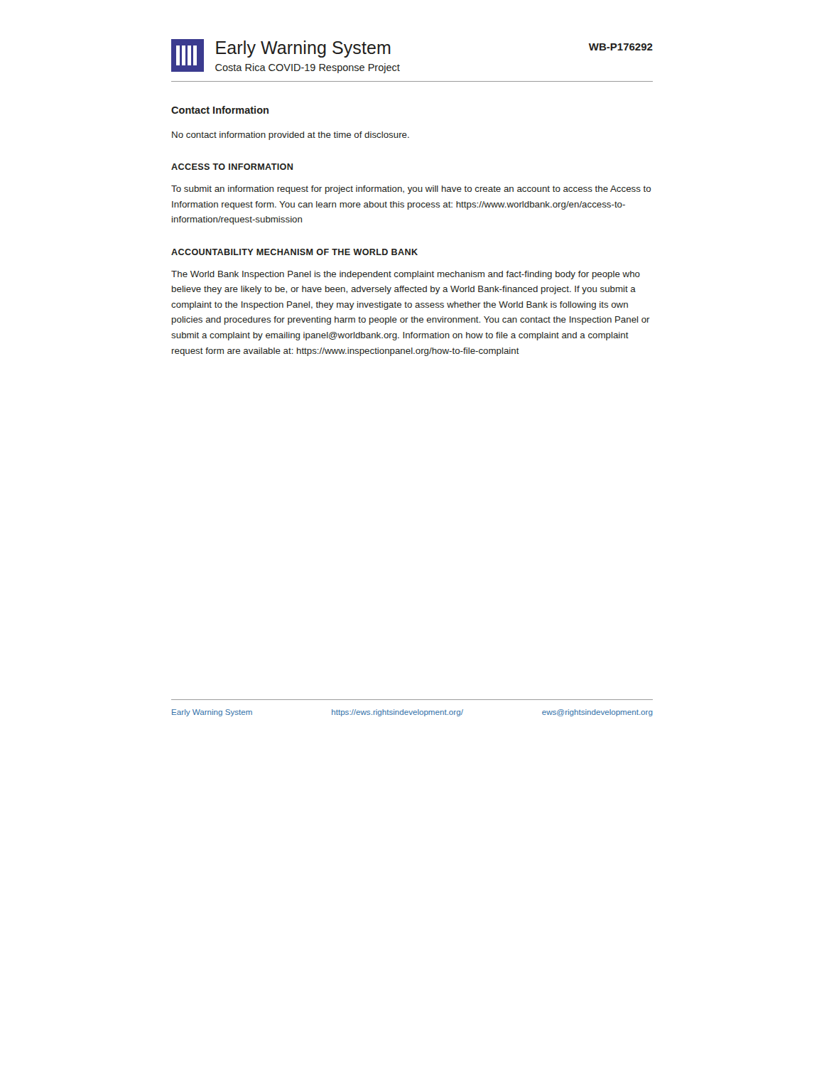Early Warning System
Costa Rica COVID-19 Response Project
WB-P176292
Contact Information
No contact information provided at the time of disclosure.
Access to Information
To submit an information request for project information, you will have to create an account to access the Access to Information request form. You can learn more about this process at: https://www.worldbank.org/en/access-to-information/request-submission
Accountability Mechanism of the World Bank
The World Bank Inspection Panel is the independent complaint mechanism and fact-finding body for people who believe they are likely to be, or have been, adversely affected by a World Bank-financed project. If you submit a complaint to the Inspection Panel, they may investigate to assess whether the World Bank is following its own policies and procedures for preventing harm to people or the environment. You can contact the Inspection Panel or submit a complaint by emailing ipanel@worldbank.org. Information on how to file a complaint and a complaint request form are available at: https://www.inspectionpanel.org/how-to-file-complaint
Early Warning System
https://ews.rightsindevelopment.org/
ews@rightsindevelopment.org